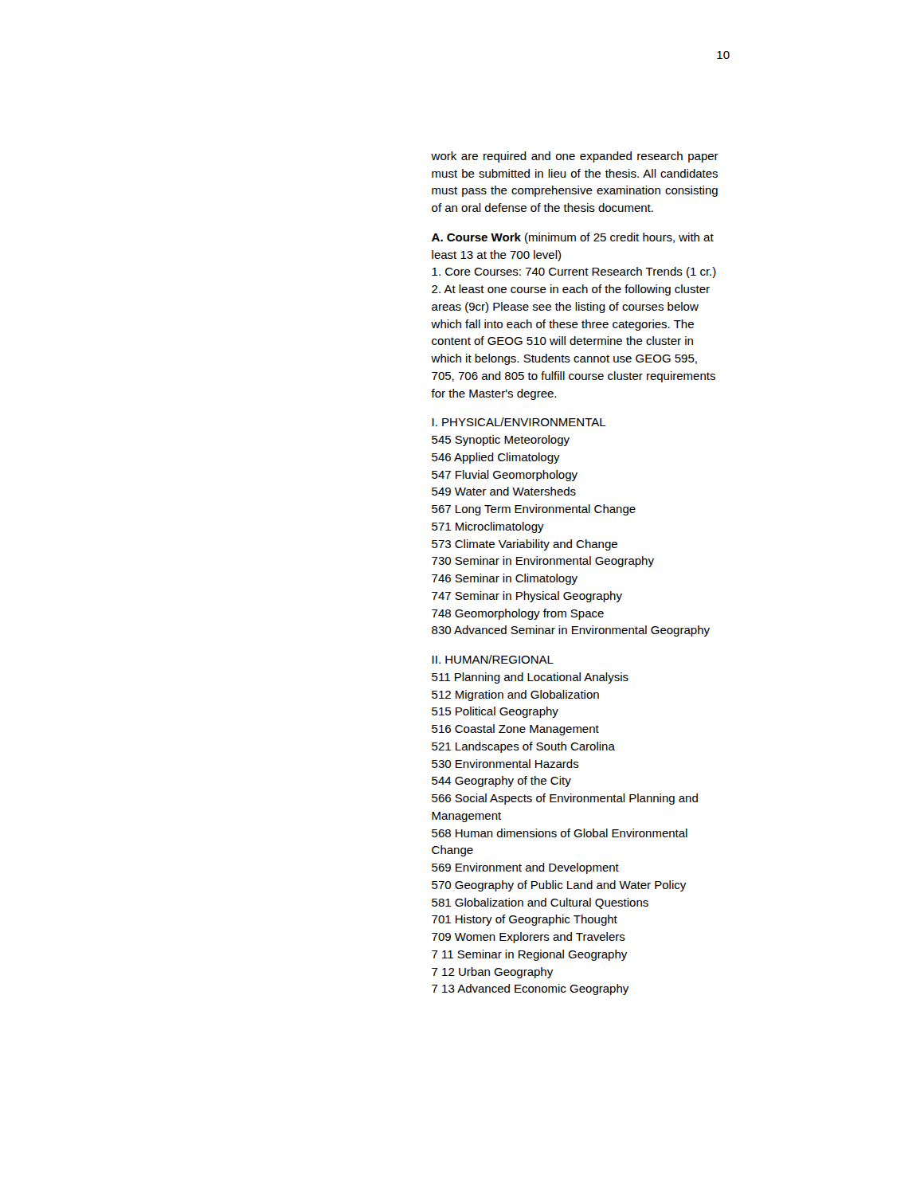10
work are required and one expanded research paper must be submitted in lieu of the thesis. All candidates must pass the comprehensive examination consisting of an oral defense of the thesis document.
A. Course Work (minimum of 25 credit hours, with at least 13 at the 700 level)
1. Core Courses: 740 Current Research Trends (1 cr.)
2. At least one course in each of the following cluster areas (9cr) Please see the listing of courses below which fall into each of these three categories. The content of GEOG 510 will determine the cluster in which it belongs. Students cannot use GEOG 595, 705, 706 and 805 to fulfill course cluster requirements for the Master's degree.
I. PHYSICAL/ENVIRONMENTAL
545 Synoptic Meteorology
546 Applied Climatology
547 Fluvial Geomorphology
549 Water and Watersheds
567 Long Term Environmental Change
571 Microclimatology
573 Climate Variability and Change
730 Seminar in Environmental Geography
746 Seminar in Climatology
747 Seminar in Physical Geography
748 Geomorphology from Space
830 Advanced Seminar in Environmental Geography
II. HUMAN/REGIONAL
511 Planning and Locational Analysis
512 Migration and Globalization
515 Political Geography
516 Coastal Zone Management
521 Landscapes of South Carolina
530 Environmental Hazards
544 Geography of the City
566 Social Aspects of Environmental Planning and Management
568 Human dimensions of Global Environmental Change
569 Environment and Development
570 Geography of Public Land and Water Policy
581 Globalization and Cultural Questions
701 History of Geographic Thought
709 Women Explorers and Travelers
7 11 Seminar in Regional Geography
7 12 Urban Geography
7 13 Advanced Economic Geography